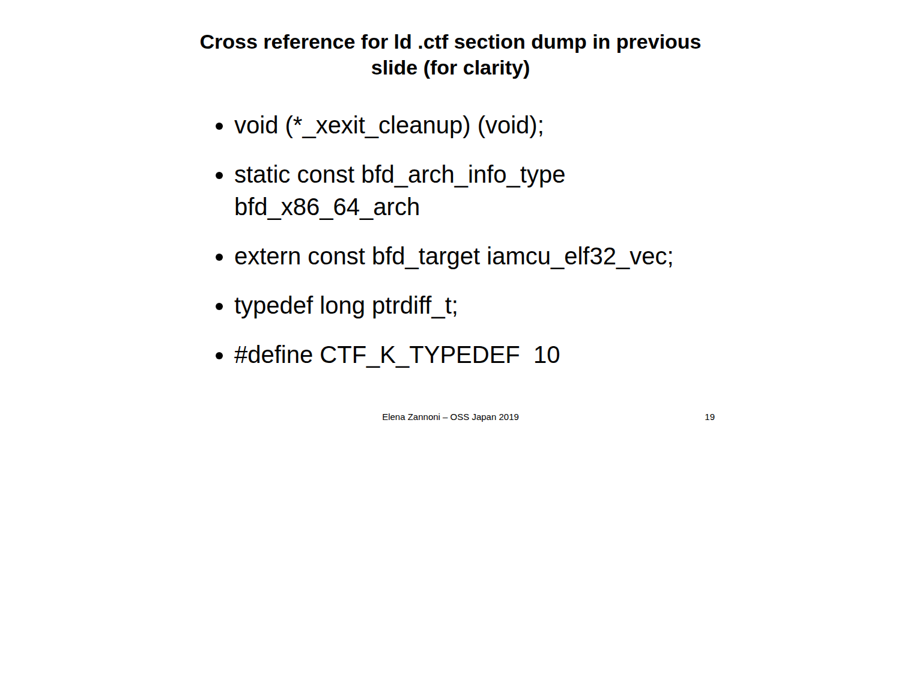Cross reference for ld .ctf section dump in previous slide (for clarity)
void (*_xexit_cleanup) (void);
static const bfd_arch_info_type bfd_x86_64_arch
extern const bfd_target iamcu_elf32_vec;
typedef long ptrdiff_t;
#define CTF_K_TYPEDEF 10
Elena Zannoni – OSS Japan 2019
19